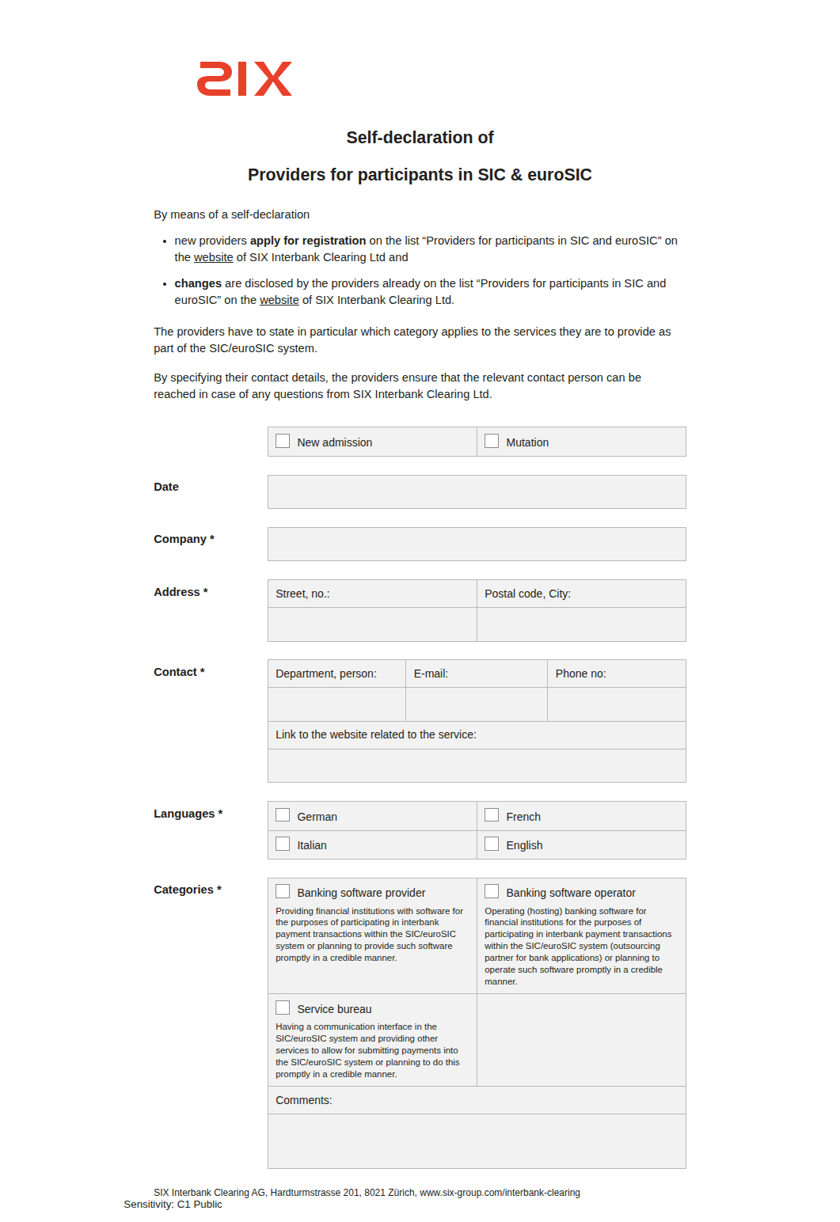Self-declaration ofProviders for participants in SIC & euroSIC
By means of a self-declaration
new providers apply for registration on the list “Providers for participants in SIC and euroSIC” on the website of SIX Interbank Clearing Ltd and
changes are disclosed by the providers already on the list “Providers for participants in SIC and euroSIC” on the website of SIX Interbank Clearing Ltd.
The providers have to state in particular which category applies to the services they are to provide as part of the SIC/euroSIC system.
By specifying their contact details, the providers ensure that the relevant contact person can be reached in case of any questions from SIX Interbank Clearing Ltd.
| New admission | Mutation |
Date
Company *
Address *
| Street, no.: | Postal code, City: |
Contact *
| Department, person: | E-mail: | Phone no: |
| Link to the website related to the service: |
Languages *
| German | French |
| Italian | English |
Categories *
| Banking software provider Providing financial institutions with software for the purposes of participating in interbank payment transactions within the SIC/euroSIC system or planning to provide such software promptly in a credible manner. | Banking software operator Operating (hosting) banking software for financial institutions for the purposes of participating in interbank payment transactions within the SIC/euroSIC system (outsourcing partner for bank applications) or planning to operate such software promptly in a credible manner. |
| Service bureau Having a communication interface in the SIC/euroSIC system and providing other services to allow for submitting payments into the SIC/euroSIC system or planning to do this promptly in a credible manner. | |
| Comments: |
SIX Interbank Clearing AG, Hardturmstrasse 201, 8021 Zürich, www.six-group.com/interbank-clearing
Sensitivity: C1 Public